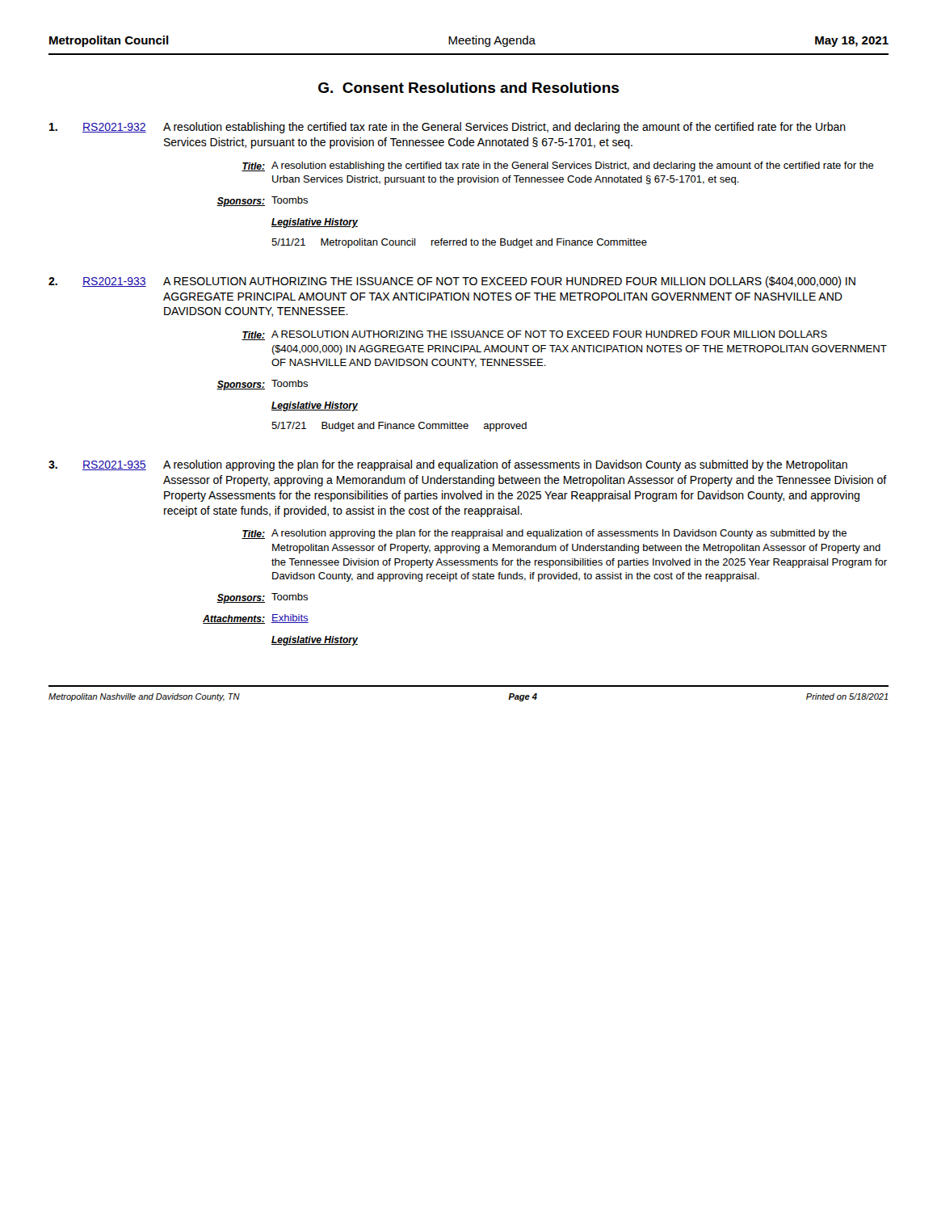Metropolitan Council
Meeting Agenda
May 18, 2021
G. Consent Resolutions and Resolutions
1.
RS2021-932
A resolution establishing the certified tax rate in the General Services District, and declaring the amount of the certified rate for the Urban Services District, pursuant to the provision of Tennessee Code Annotated § 67-5-1701, et seq.
Title:
A resolution establishing the certified tax rate in the General Services District, and declaring the amount of the certified rate for the Urban Services District, pursuant to the provision of Tennessee Code Annotated § 67-5-1701, et seq.
Sponsors:
Toombs
Legislative History
| 5/11/21 | Metropolitan Council | referred to the Budget and Finance Committee |
2.
RS2021-933
A RESOLUTION AUTHORIZING THE ISSUANCE OF NOT TO EXCEED FOUR HUNDRED FOUR MILLION DOLLARS ($404,000,000) IN AGGREGATE PRINCIPAL AMOUNT OF TAX ANTICIPATION NOTES OF THE METROPOLITAN GOVERNMENT OF NASHVILLE AND DAVIDSON COUNTY, TENNESSEE.
Title:
A RESOLUTION AUTHORIZING THE ISSUANCE OF NOT TO EXCEED FOUR HUNDRED FOUR MILLION DOLLARS ($404,000,000) IN AGGREGATE PRINCIPAL AMOUNT OF TAX ANTICIPATION NOTES OF THE METROPOLITAN GOVERNMENT OF NASHVILLE AND DAVIDSON COUNTY, TENNESSEE.
Sponsors:
Toombs
Legislative History
| 5/17/21 | Budget and Finance Committee | approved |
3.
RS2021-935
A resolution approving the plan for the reappraisal and equalization of assessments in Davidson County as submitted by the Metropolitan Assessor of Property, approving a Memorandum of Understanding between the Metropolitan Assessor of Property and the Tennessee Division of Property Assessments for the responsibilities of parties involved in the 2025 Year Reappraisal Program for Davidson County, and approving receipt of state funds, if provided, to assist in the cost of the reappraisal.
Title:
A resolution approving the plan for the reappraisal and equalization of assessments In Davidson County as submitted by the Metropolitan Assessor of Property, approving a Memorandum of Understanding between the Metropolitan Assessor of Property and the Tennessee Division of Property Assessments for the responsibilities of parties Involved in the 2025 Year Reappraisal Program for Davidson County, and approving receipt of state funds, if provided, to assist in the cost of the reappraisal.
Sponsors:
Toombs
Attachments:
Exhibits
Legislative History
Metropolitan Nashville and Davidson County, TN
Page 4
Printed on 5/18/2021